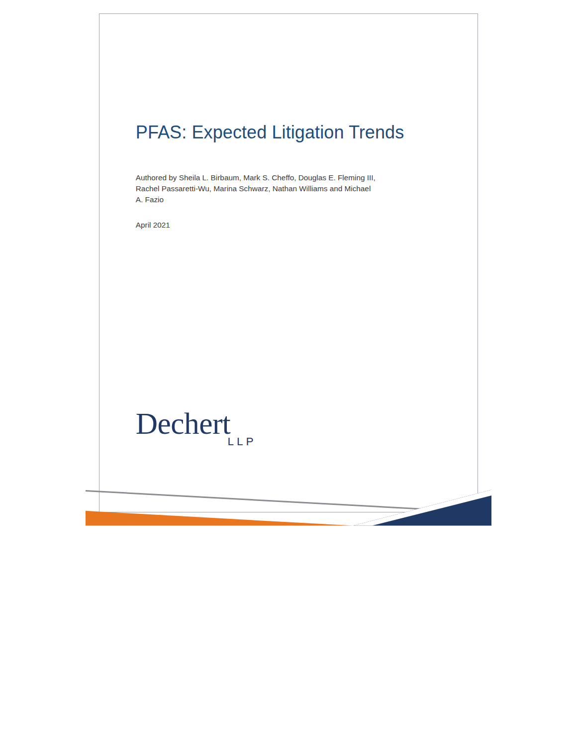PFAS: Expected Litigation Trends
Authored by Sheila L. Birbaum, Mark S. Cheffo, Douglas E. Fleming III, Rachel Passaretti-Wu, Marina Schwarz, Nathan Williams and Michael A. Fazio
April 2021
Dechert
LLP